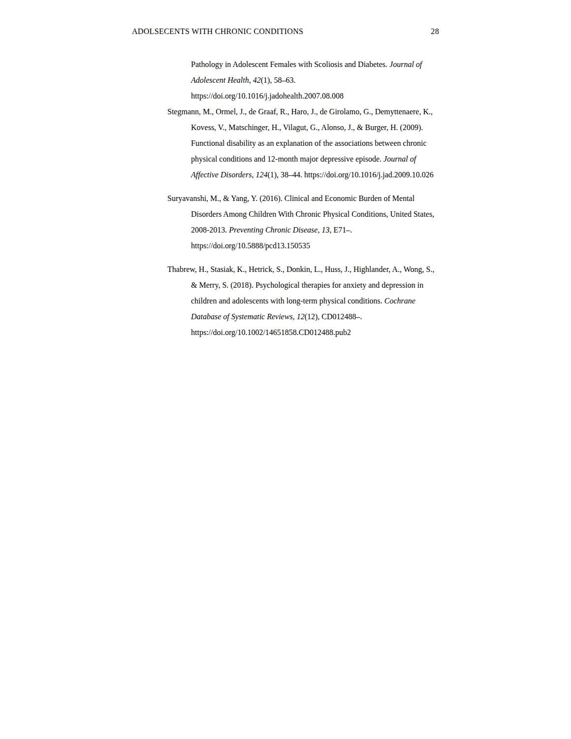Adolsecents with Chronic Conditions 28
Pathology in Adolescent Females with Scoliosis and Diabetes. Journal of Adolescent Health, 42(1), 58–63. https://doi.org/10.1016/j.jadohealth.2007.08.008
Stegmann, M., Ormel, J., de Graaf, R., Haro, J., de Girolamo, G., Demyttenaere, K., Kovess, V., Matschinger, H., Vilagut, G., Alonso, J., & Burger, H. (2009). Functional disability as an explanation of the associations between chronic physical conditions and 12-month major depressive episode. Journal of Affective Disorders, 124(1), 38–44. https://doi.org/10.1016/j.jad.2009.10.026
Suryavanshi, M., & Yang, Y. (2016). Clinical and Economic Burden of Mental Disorders Among Children With Chronic Physical Conditions, United States, 2008-2013. Preventing Chronic Disease, 13, E71–. https://doi.org/10.5888/pcd13.150535
Thabrew, H., Stasiak, K., Hetrick, S., Donkin, L., Huss, J., Highlander, A., Wong, S., & Merry, S. (2018). Psychological therapies for anxiety and depression in children and adolescents with long-term physical conditions. Cochrane Database of Systematic Reviews, 12(12), CD012488–. https://doi.org/10.1002/14651858.CD012488.pub2